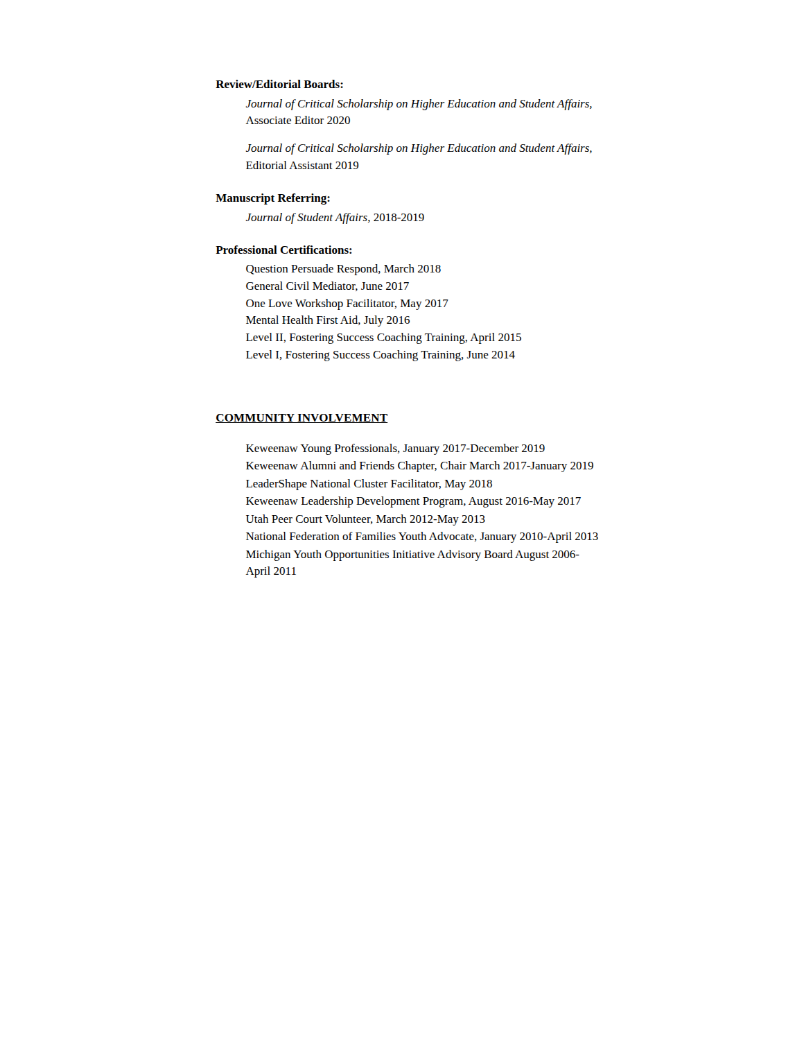Review/Editorial Boards:
Journal of Critical Scholarship on Higher Education and Student Affairs,
Associate Editor 2020
Journal of Critical Scholarship on Higher Education and Student Affairs,
Editorial Assistant 2019
Manuscript Referring:
Journal of Student Affairs, 2018-2019
Professional Certifications:
Question Persuade Respond, March 2018
General Civil Mediator, June 2017
One Love Workshop Facilitator, May 2017
Mental Health First Aid, July 2016
Level II, Fostering Success Coaching Training, April 2015
Level I, Fostering Success Coaching Training, June 2014
COMMUNITY INVOLVEMENT
Keweenaw Young Professionals, January 2017-December 2019
Keweenaw Alumni and Friends Chapter, Chair March 2017-January 2019
LeaderShape National Cluster Facilitator, May 2018
Keweenaw Leadership Development Program, August 2016-May 2017
Utah Peer Court Volunteer, March 2012-May 2013
National Federation of Families Youth Advocate, January 2010-April 2013
Michigan Youth Opportunities Initiative Advisory Board August 2006-April 2011